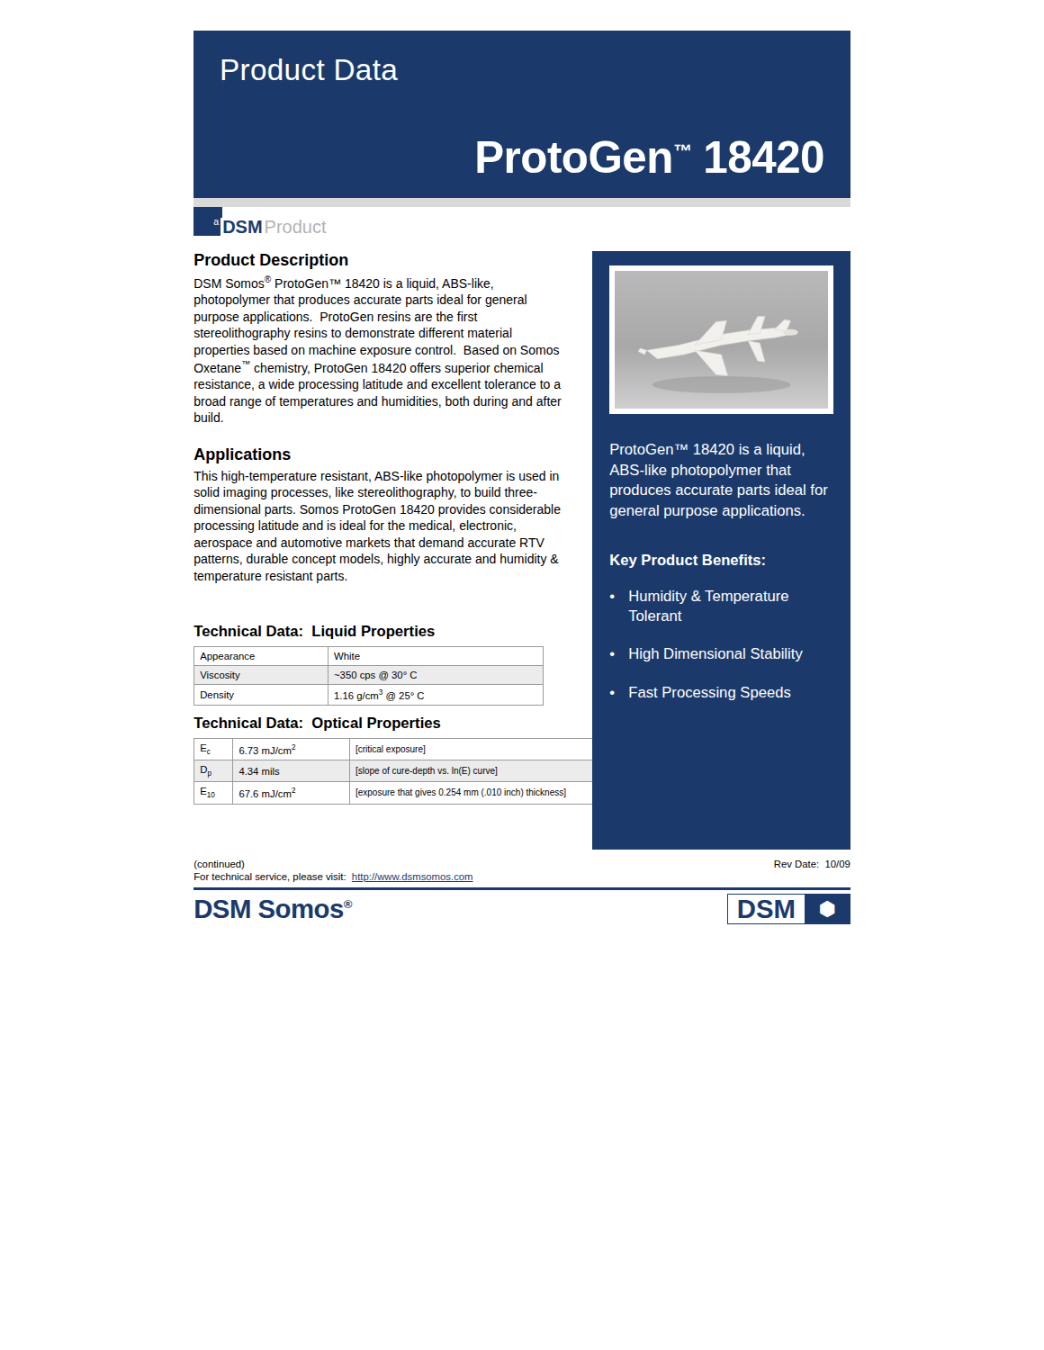Product Data
ProtoGen™ 18420
a
DSM Product
Product Description
DSM Somos® ProtoGen™ 18420 is a liquid, ABS-like, photopolymer that produces accurate parts ideal for general purpose applications. ProtoGen resins are the first stereolithography resins to demonstrate different material properties based on machine exposure control. Based on Somos Oxetane™ chemistry, ProtoGen 18420 offers superior chemical resistance, a wide processing latitude and excellent tolerance to a broad range of temperatures and humidities, both during and after build.
Applications
This high-temperature resistant, ABS-like photopolymer is used in solid imaging processes, like stereolithography, to build three-dimensional parts. Somos ProtoGen 18420 provides considerable processing latitude and is ideal for the medical, electronic, aerospace and automotive markets that demand accurate RTV patterns, durable concept models, highly accurate and humidity & temperature resistant parts.
Technical Data: Liquid Properties
| Appearance | White |
| Viscosity | ~350 cps @ 30° C |
| Density | 1.16 g/cm 3 @ 25° C |
Technical Data: Optical Properties
| E c | 6.73 mJ/cm 2 | [critical exposure] |
| D p | 4.34 mils | [slope of cure-depth vs. ln(E) curve] |
| E 10 | 67.6 mJ/cm 2 | [exposure that gives 0.254 mm (.010 inch) thickness] |
ProtoGen™ 18420 is a liquid, ABS-like photopolymer that produces accurate parts ideal for general purpose applications.
Key Product Benefits:
Humidity & Temperature Tolerant
High Dimensional Stability
Fast Processing Speeds
(continued) Rev Date: 10/09
For technical service, please visit: http://www.dsmsomos.com
DSM Somos®
DSM
⬢